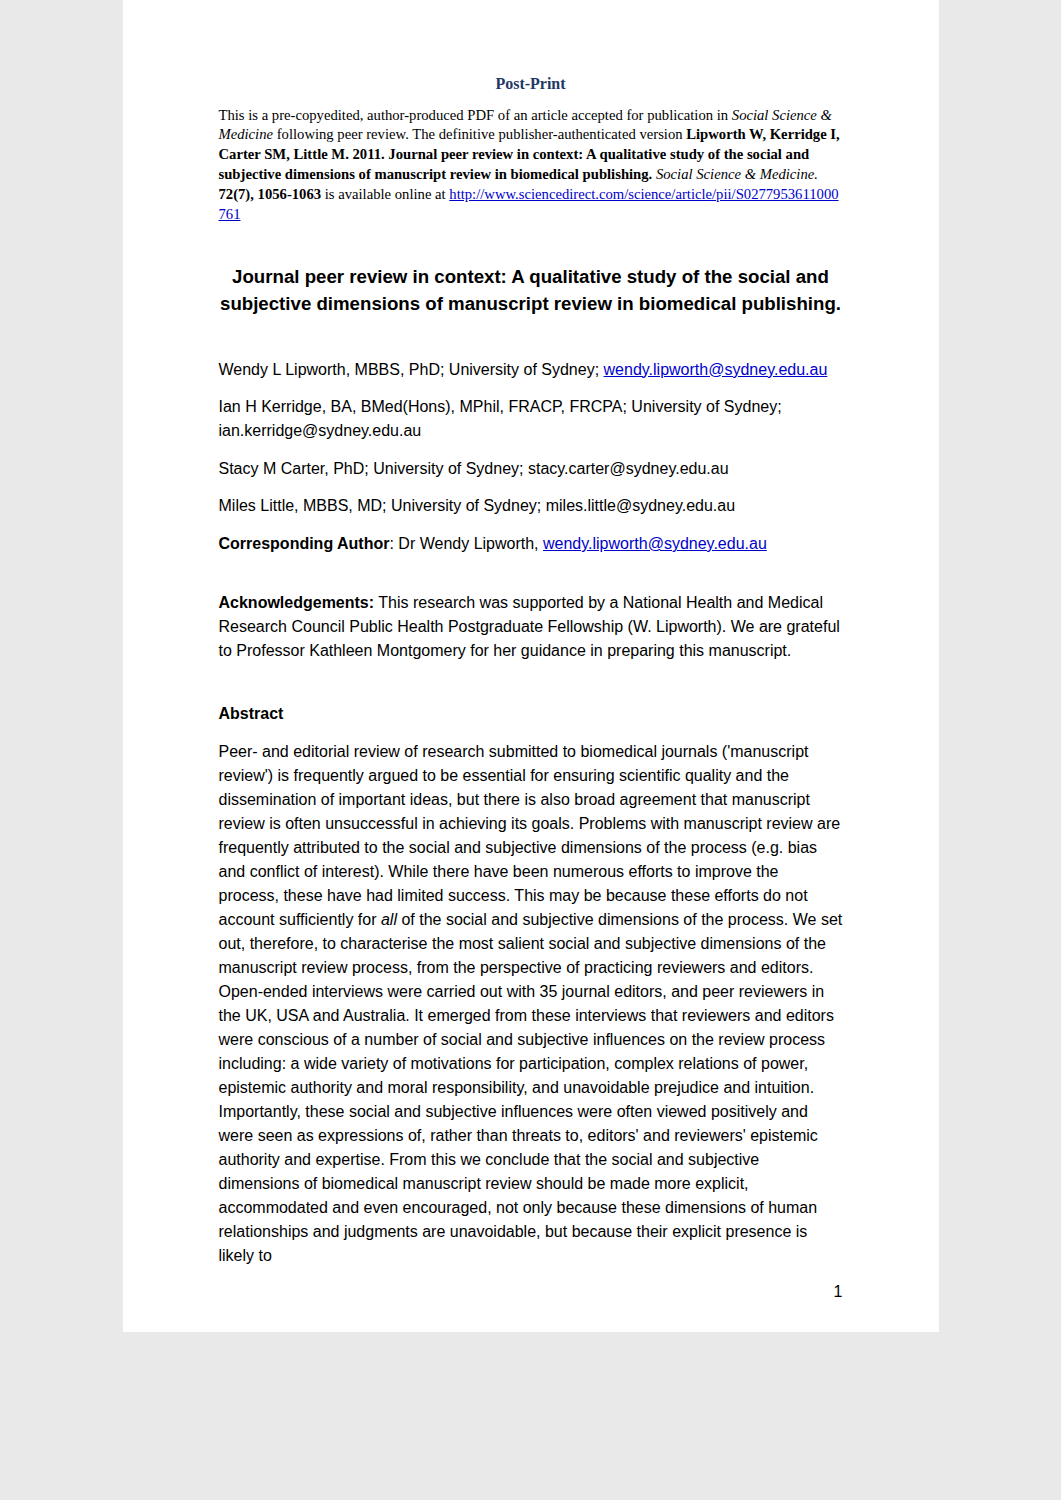Post-Print
This is a pre-copyedited, author-produced PDF of an article accepted for publication in Social Science & Medicine following peer review. The definitive publisher-authenticated version Lipworth W, Kerridge I, Carter SM, Little M. 2011. Journal peer review in context: A qualitative study of the social and subjective dimensions of manuscript review in biomedical publishing. Social Science & Medicine. 72(7), 1056-1063 is available online at http://www.sciencedirect.com/science/article/pii/S0277953611000761
Journal peer review in context: A qualitative study of the social and subjective dimensions of manuscript review in biomedical publishing.
Wendy L Lipworth, MBBS, PhD; University of Sydney; wendy.lipworth@sydney.edu.au
Ian H Kerridge, BA, BMed(Hons), MPhil, FRACP, FRCPA; University of Sydney; ian.kerridge@sydney.edu.au
Stacy M Carter, PhD; University of Sydney; stacy.carter@sydney.edu.au
Miles Little, MBBS, MD; University of Sydney; miles.little@sydney.edu.au
Corresponding Author: Dr Wendy Lipworth, wendy.lipworth@sydney.edu.au
Acknowledgements: This research was supported by a National Health and Medical Research Council Public Health Postgraduate Fellowship (W. Lipworth). We are grateful to Professor Kathleen Montgomery for her guidance in preparing this manuscript.
Abstract
Peer- and editorial review of research submitted to biomedical journals ('manuscript review') is frequently argued to be essential for ensuring scientific quality and the dissemination of important ideas, but there is also broad agreement that manuscript review is often unsuccessful in achieving its goals. Problems with manuscript review are frequently attributed to the social and subjective dimensions of the process (e.g. bias and conflict of interest). While there have been numerous efforts to improve the process, these have had limited success. This may be because these efforts do not account sufficiently for all of the social and subjective dimensions of the process. We set out, therefore, to characterise the most salient social and subjective dimensions of the manuscript review process, from the perspective of practicing reviewers and editors. Open-ended interviews were carried out with 35 journal editors, and peer reviewers in the UK, USA and Australia. It emerged from these interviews that reviewers and editors were conscious of a number of social and subjective influences on the review process including: a wide variety of motivations for participation, complex relations of power, epistemic authority and moral responsibility, and unavoidable prejudice and intuition. Importantly, these social and subjective influences were often viewed positively and were seen as expressions of, rather than threats to, editors' and reviewers' epistemic authority and expertise. From this we conclude that the social and subjective dimensions of biomedical manuscript review should be made more explicit, accommodated and even encouraged, not only because these dimensions of human relationships and judgments are unavoidable, but because their explicit presence is likely to
1